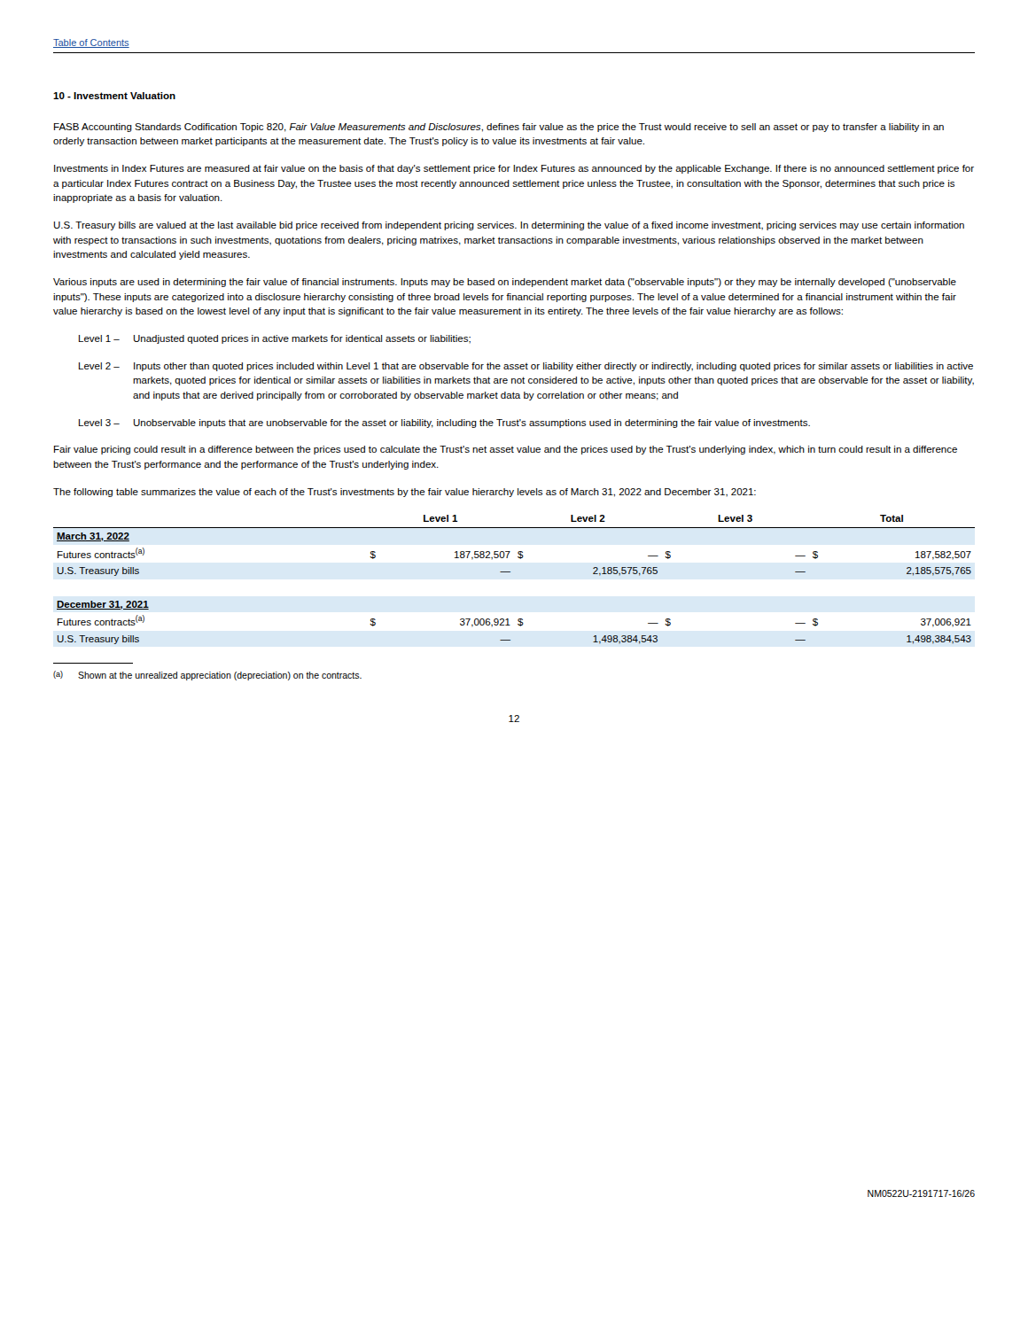Table of Contents
10 - Investment Valuation
FASB Accounting Standards Codification Topic 820, Fair Value Measurements and Disclosures, defines fair value as the price the Trust would receive to sell an asset or pay to transfer a liability in an orderly transaction between market participants at the measurement date. The Trust's policy is to value its investments at fair value.
Investments in Index Futures are measured at fair value on the basis of that day's settlement price for Index Futures as announced by the applicable Exchange. If there is no announced settlement price for a particular Index Futures contract on a Business Day, the Trustee uses the most recently announced settlement price unless the Trustee, in consultation with the Sponsor, determines that such price is inappropriate as a basis for valuation.
U.S. Treasury bills are valued at the last available bid price received from independent pricing services. In determining the value of a fixed income investment, pricing services may use certain information with respect to transactions in such investments, quotations from dealers, pricing matrixes, market transactions in comparable investments, various relationships observed in the market between investments and calculated yield measures.
Various inputs are used in determining the fair value of financial instruments. Inputs may be based on independent market data ("observable inputs") or they may be internally developed ("unobservable inputs"). These inputs are categorized into a disclosure hierarchy consisting of three broad levels for financial reporting purposes. The level of a value determined for a financial instrument within the fair value hierarchy is based on the lowest level of any input that is significant to the fair value measurement in its entirety. The three levels of the fair value hierarchy are as follows:
Level 1 –
Unadjusted quoted prices in active markets for identical assets or liabilities;
Level 2 –
Inputs other than quoted prices included within Level 1 that are observable for the asset or liability either directly or indirectly, including quoted prices for similar assets or liabilities in active markets, quoted prices for identical or similar assets or liabilities in markets that are not considered to be active, inputs other than quoted prices that are observable for the asset or liability, and inputs that are derived principally from or corroborated by observable market data by correlation or other means; and
Level 3 –
Unobservable inputs that are unobservable for the asset or liability, including the Trust's assumptions used in determining the fair value of investments.
Fair value pricing could result in a difference between the prices used to calculate the Trust's net asset value and the prices used by the Trust's underlying index, which in turn could result in a difference between the Trust's performance and the performance of the Trust's underlying index.
The following table summarizes the value of each of the Trust's investments by the fair value hierarchy levels as of March 31, 2022 and December 31, 2021:
| | Level 1 | Level 2 | Level 3 | Total |
| --- | --- | --- | --- | --- |
| March 31, 2022 | |
| Futures contracts (a) | $ | 187,582,507 | $ | — | $ | — | $ | 187,582,507 |
| U.S. Treasury bills | | — | | 2,185,575,765 | | — | | 2,185,575,765 |
| December 31, 2021 | |
| Futures contracts (a) | $ | 37,006,921 | $ | — | $ | — | $ | 37,006,921 |
| U.S. Treasury bills | | — | | 1,498,384,543 | | — | | 1,498,384,543 |
(a)
Shown at the unrealized appreciation (depreciation) on the contracts.
12
NM0522U-2191717-16/26